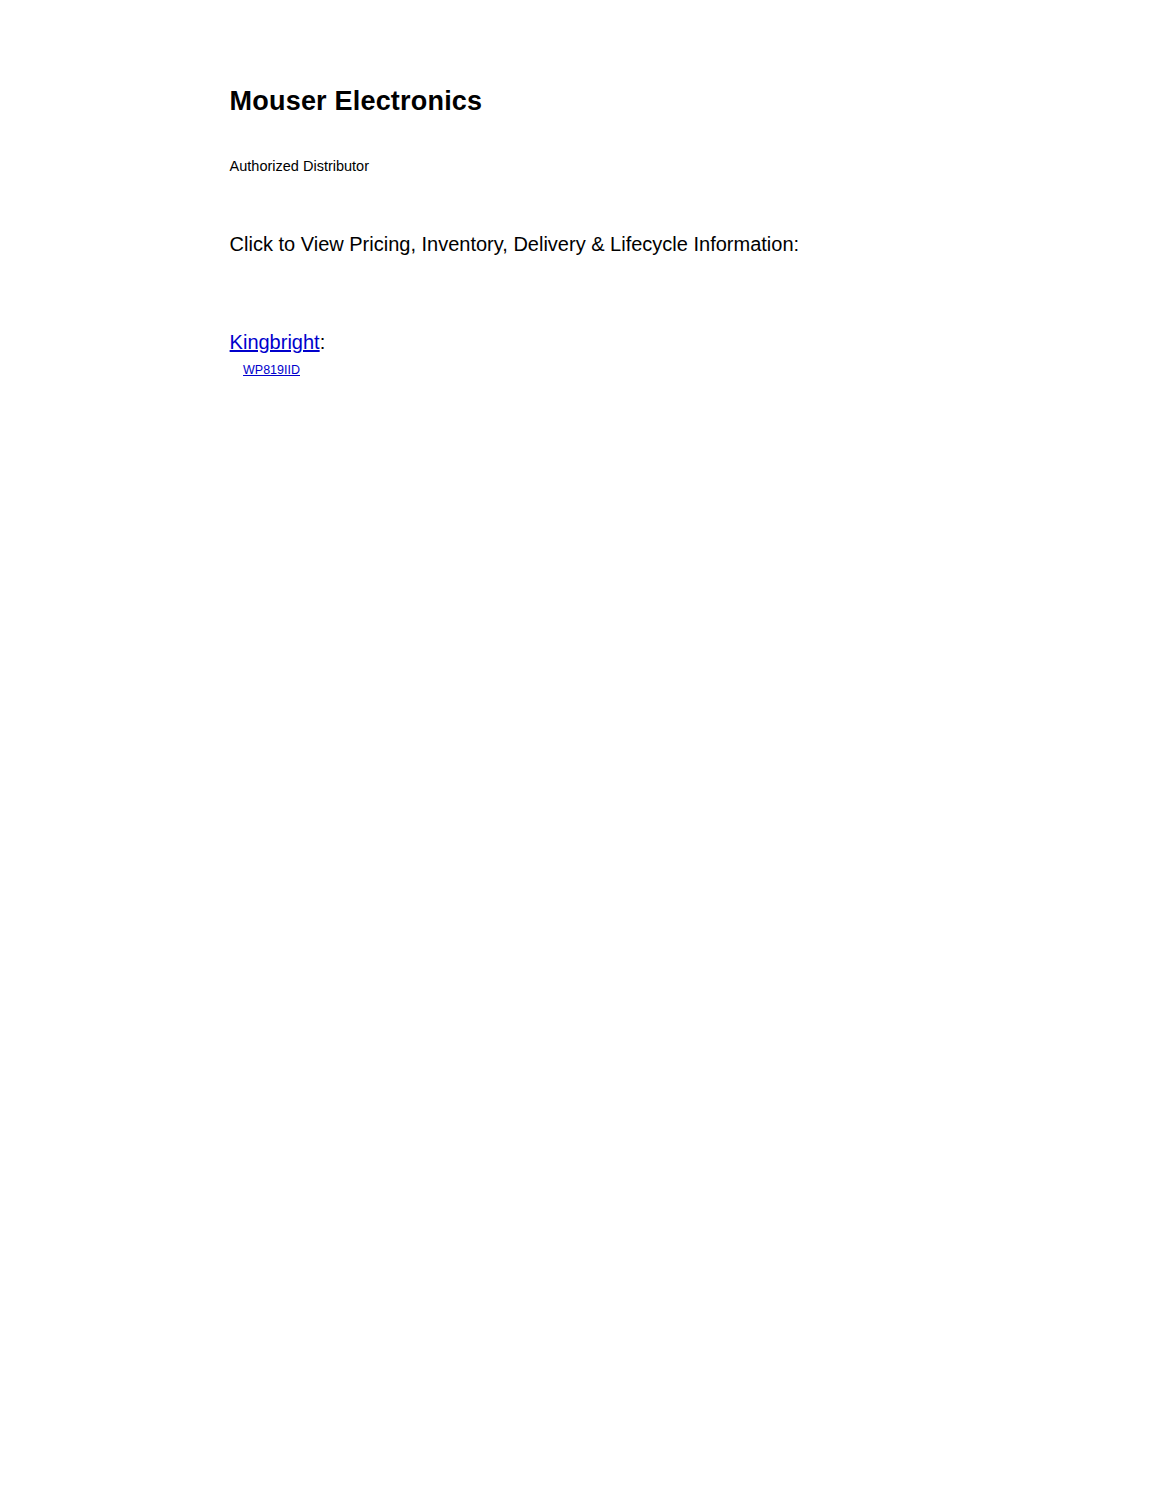Mouser Electronics
Authorized Distributor
Click to View Pricing, Inventory, Delivery & Lifecycle Information:
Kingbright:
WP819IID